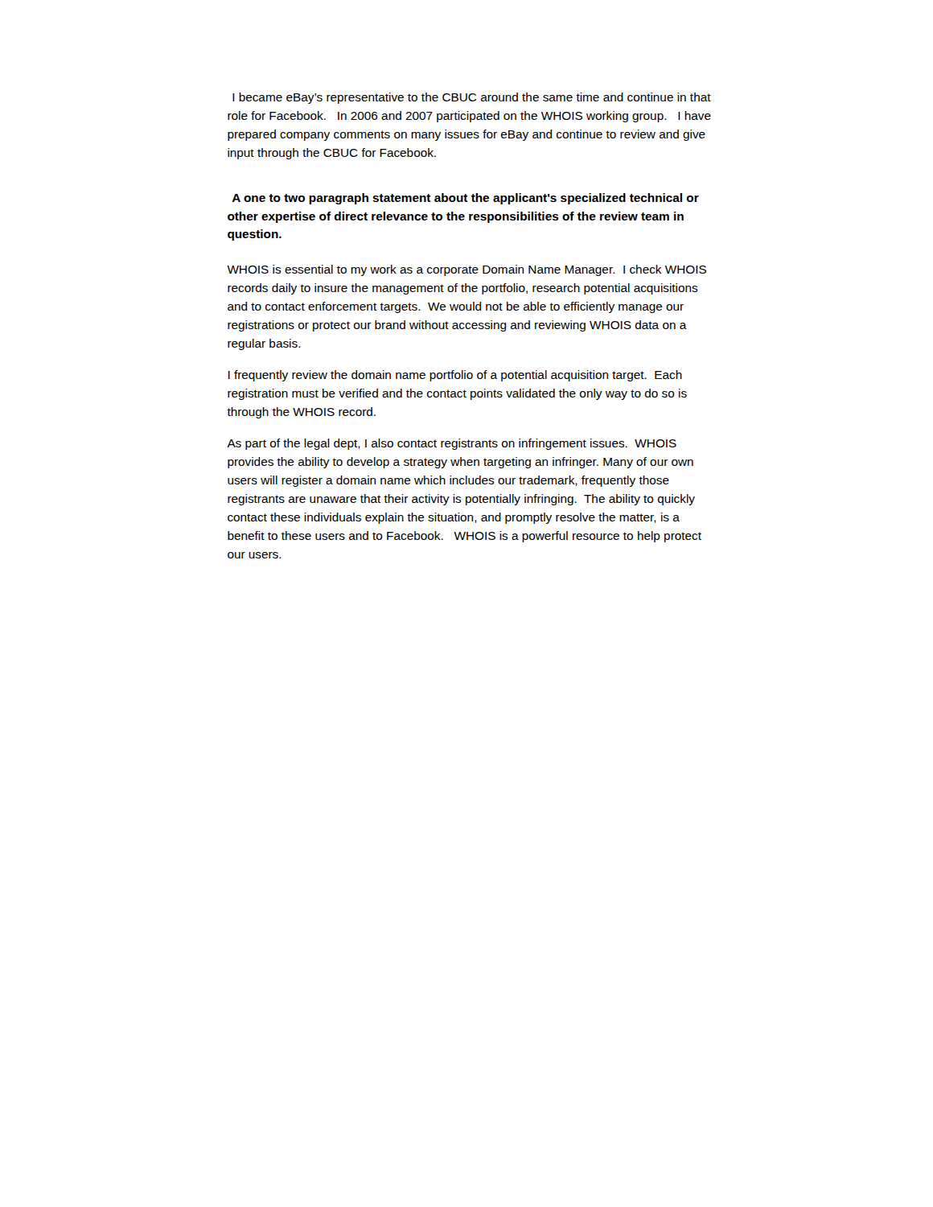I became eBay’s representative to the CBUC around the same time and continue in that role for Facebook. In 2006 and 2007 participated on the WHOIS working group. I have prepared company comments on many issues for eBay and continue to review and give input through the CBUC for Facebook.
A one to two paragraph statement about the applicant's specialized technical or other expertise of direct relevance to the responsibilities of the review team in question.
WHOIS is essential to my work as a corporate Domain Name Manager. I check WHOIS records daily to insure the management of the portfolio, research potential acquisitions and to contact enforcement targets. We would not be able to efficiently manage our registrations or protect our brand without accessing and reviewing WHOIS data on a regular basis.
I frequently review the domain name portfolio of a potential acquisition target. Each registration must be verified and the contact points validated the only way to do so is through the WHOIS record.
As part of the legal dept, I also contact registrants on infringement issues. WHOIS provides the ability to develop a strategy when targeting an infringer. Many of our own users will register a domain name which includes our trademark, frequently those registrants are unaware that their activity is potentially infringing. The ability to quickly contact these individuals explain the situation, and promptly resolve the matter, is a benefit to these users and to Facebook. WHOIS is a powerful resource to help protect our users.